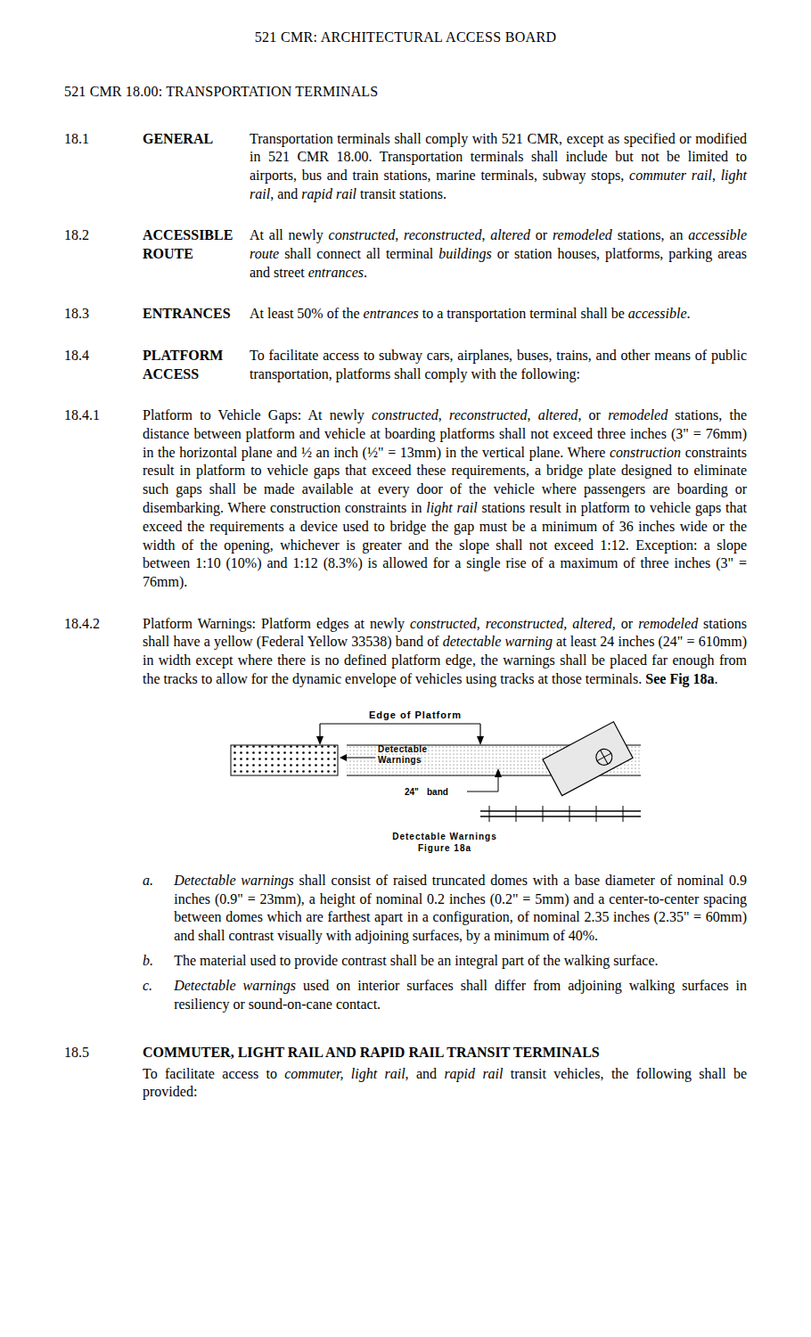521 CMR: ARCHITECTURAL ACCESS BOARD
521 CMR 18.00: TRANSPORTATION TERMINALS
18.1
General
Transportation terminals shall comply with 521 CMR, except as specified or modified in 521 CMR 18.00. Transportation terminals shall include but not be limited to airports, bus and train stations, marine terminals, subway stops, commuter rail, light rail, and rapid rail transit stations.
18.2
Accessible Route
At all newly constructed, reconstructed, altered or remodeled stations, an accessible route shall connect all terminal buildings or station houses, platforms, parking areas and street entrances.
18.3
Entrances
At least 50% of the entrances to a transportation terminal shall be accessible.
18.4
Platform Access
To facilitate access to subway cars, airplanes, buses, trains, and other means of public transportation, platforms shall comply with the following:
18.4.1
Platform to Vehicle Gaps: At newly constructed, reconstructed, altered, or remodeled stations, the distance between platform and vehicle at boarding platforms shall not exceed three inches (3" = 76mm) in the horizontal plane and ½ an inch (½" = 13mm) in the vertical plane. Where construction constraints result in platform to vehicle gaps that exceed these requirements, a bridge plate designed to eliminate such gaps shall be made available at every door of the vehicle where passengers are boarding or disembarking. Where construction constraints in light rail stations result in platform to vehicle gaps that exceed the requirements a device used to bridge the gap must be a minimum of 36 inches wide or the width of the opening, whichever is greater and the slope shall not exceed 1:12. Exception: a slope between 1:10 (10%) and 1:12 (8.3%) is allowed for a single rise of a maximum of three inches (3" = 76mm).
18.4.2
Platform Warnings: Platform edges at newly constructed, reconstructed, altered, or remodeled stations shall have a yellow (Federal Yellow 33538) band of detectable warning at least 24 inches (24" = 610mm) in width except where there is no defined platform edge, the warnings shall be placed far enough from the tracks to allow for the dynamic envelope of vehicles using tracks at those terminals. See Fig 18a.
Edge of Platform Detectable Warnings 24" band Detectable Warnings Figure 18a
a. Detectable warnings shall consist of raised truncated domes with a base diameter of nominal 0.9 inches (0.9" = 23mm), a height of nominal 0.2 inches (0.2" = 5mm) and a center-to-center spacing between domes which are farthest apart in a configuration, of nominal 2.35 inches (2.35" = 60mm) and shall contrast visually with adjoining surfaces, by a minimum of 40%.
b. The material used to provide contrast shall be an integral part of the walking surface.
c. Detectable warnings used on interior surfaces shall differ from adjoining walking surfaces in resiliency or sound-on-cane contact.
18.5
Commuter, Light Rail and Rapid Rail Transit Terminals
To facilitate access to commuter, light rail, and rapid rail transit vehicles, the following shall be provided: